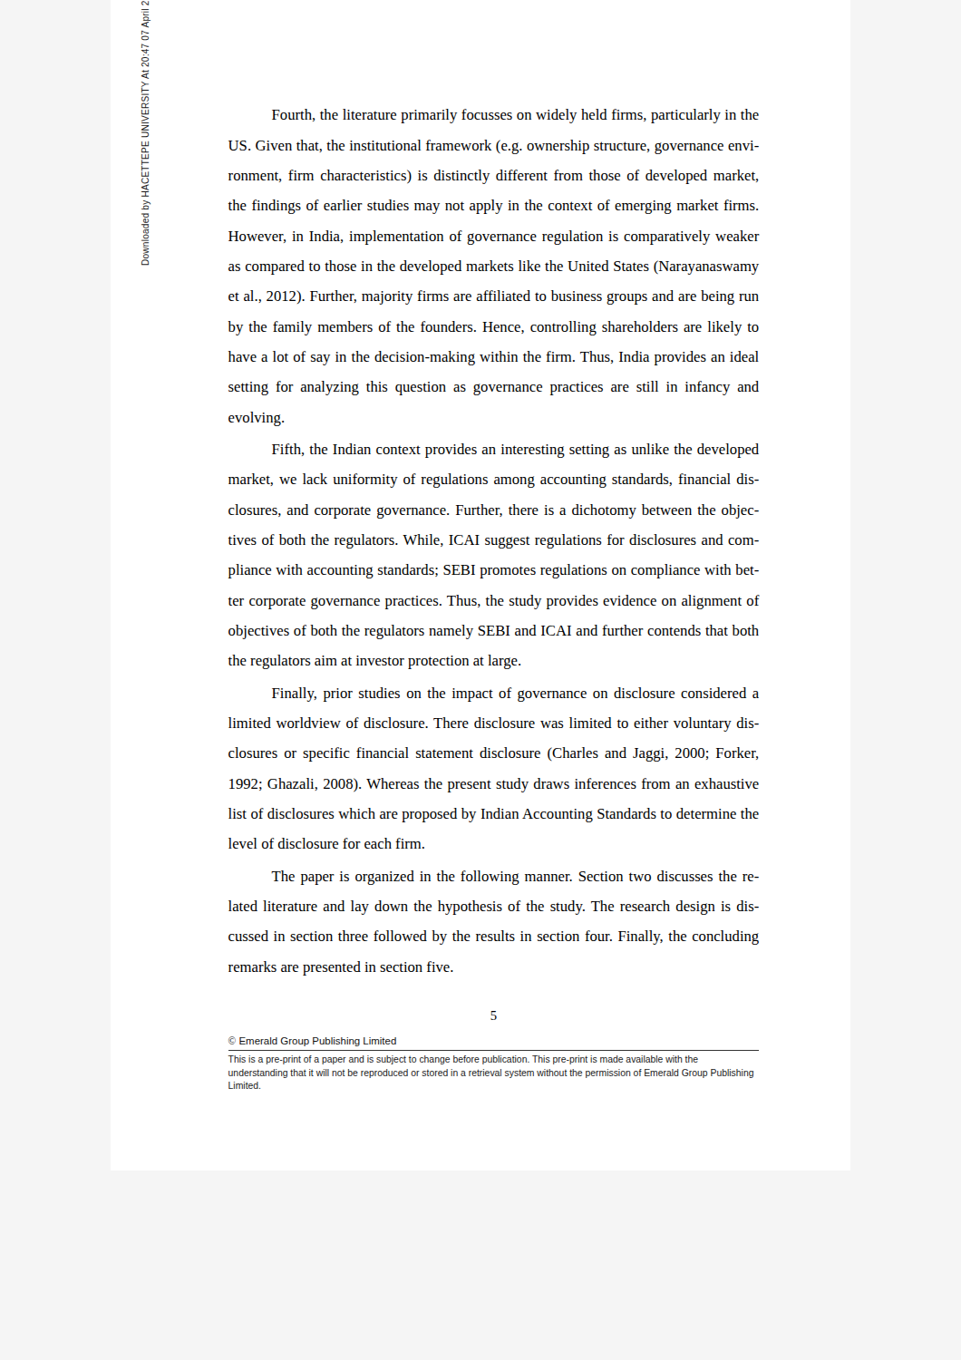Downloaded by HACETTEPE UNIVERSITY At 20:47 07 April 2017 (PT)
Fourth, the literature primarily focusses on widely held firms, particularly in the US. Given that, the institutional framework (e.g. ownership structure, governance environment, firm characteristics) is distinctly different from those of developed market, the findings of earlier studies may not apply in the context of emerging market firms. However, in India, implementation of governance regulation is comparatively weaker as compared to those in the developed markets like the United States (Narayanaswamy et al., 2012). Further, majority firms are affiliated to business groups and are being run by the family members of the founders. Hence, controlling shareholders are likely to have a lot of say in the decision-making within the firm. Thus, India provides an ideal setting for analyzing this question as governance practices are still in infancy and evolving.
Fifth, the Indian context provides an interesting setting as unlike the developed market, we lack uniformity of regulations among accounting standards, financial disclosures, and corporate governance. Further, there is a dichotomy between the objectives of both the regulators. While, ICAI suggest regulations for disclosures and compliance with accounting standards; SEBI promotes regulations on compliance with better corporate governance practices. Thus, the study provides evidence on alignment of objectives of both the regulators namely SEBI and ICAI and further contends that both the regulators aim at investor protection at large.
Finally, prior studies on the impact of governance on disclosure considered a limited worldview of disclosure. There disclosure was limited to either voluntary disclosures or specific financial statement disclosure (Charles and Jaggi, 2000; Forker, 1992; Ghazali, 2008). Whereas the present study draws inferences from an exhaustive list of disclosures which are proposed by Indian Accounting Standards to determine the level of disclosure for each firm.
The paper is organized in the following manner. Section two discusses the related literature and lay down the hypothesis of the study. The research design is discussed in section three followed by the results in section four. Finally, the concluding remarks are presented in section five.
5
© Emerald Group Publishing Limited
This is a pre-print of a paper and is subject to change before publication. This pre-print is made available with the understanding that it will not be reproduced or stored in a retrieval system without the permission of Emerald Group Publishing Limited.